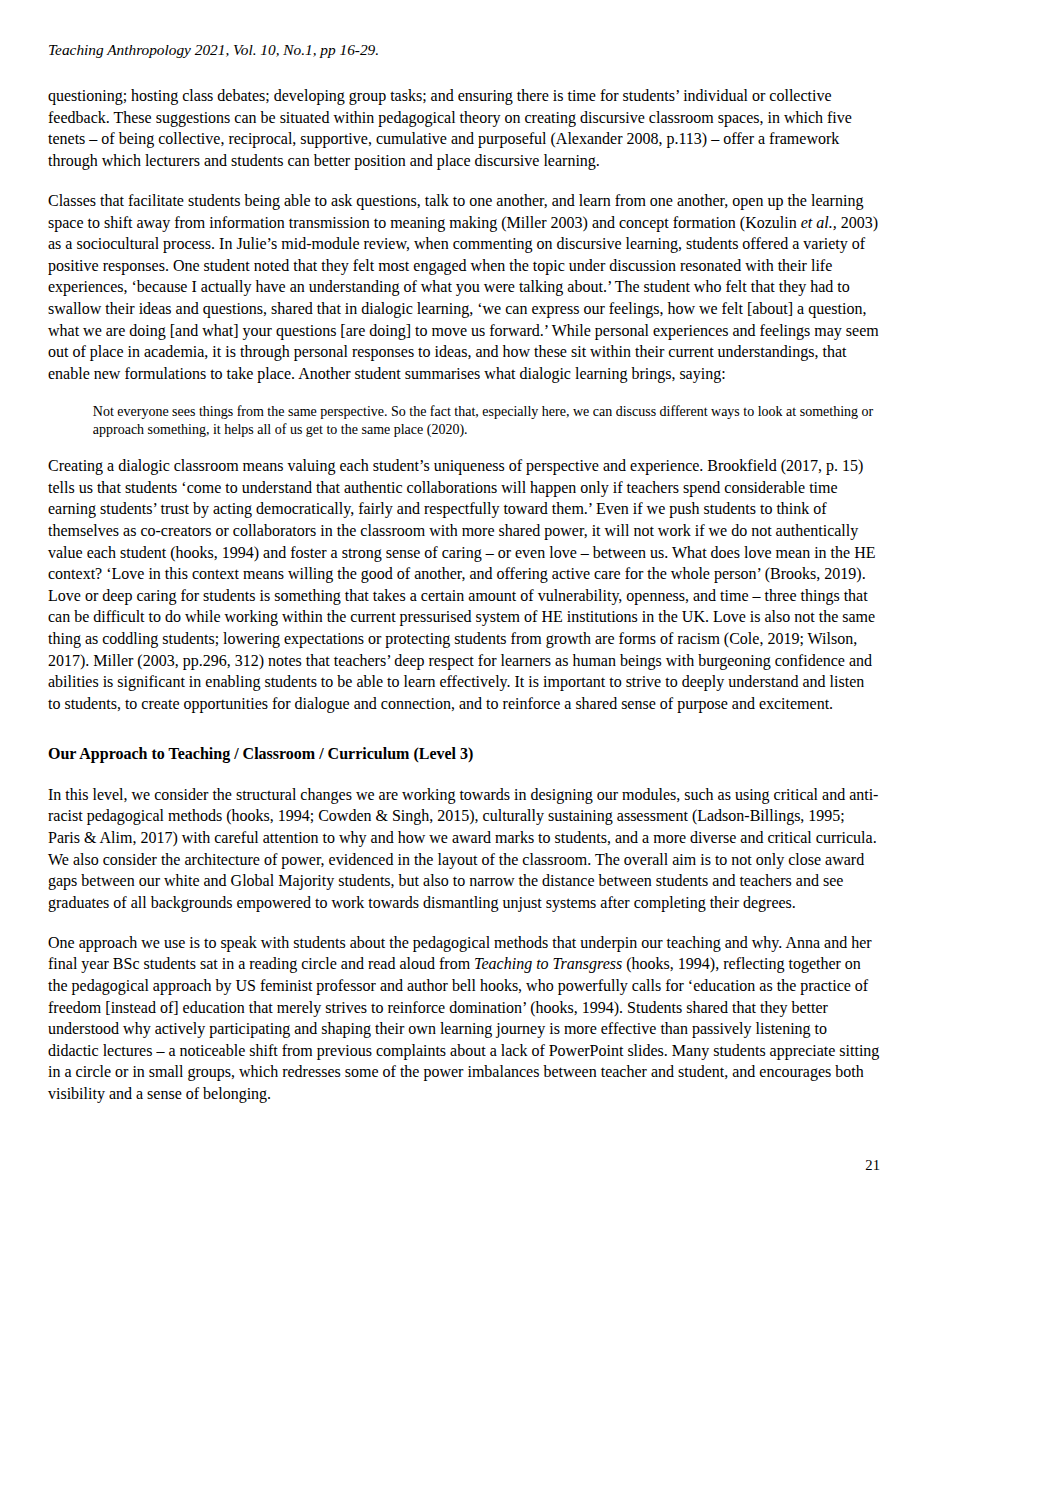Teaching Anthropology 2021, Vol. 10, No.1, pp 16-29.
questioning; hosting class debates; developing group tasks; and ensuring there is time for students’ individual or collective feedback. These suggestions can be situated within pedagogical theory on creating discursive classroom spaces, in which five tenets – of being collective, reciprocal, supportive, cumulative and purposeful (Alexander 2008, p.113) – offer a framework through which lecturers and students can better position and place discursive learning.
Classes that facilitate students being able to ask questions, talk to one another, and learn from one another, open up the learning space to shift away from information transmission to meaning making (Miller 2003) and concept formation (Kozulin et al., 2003) as a sociocultural process. In Julie’s mid-module review, when commenting on discursive learning, students offered a variety of positive responses. One student noted that they felt most engaged when the topic under discussion resonated with their life experiences, ‘because I actually have an understanding of what you were talking about.’ The student who felt that they had to swallow their ideas and questions, shared that in dialogic learning, ‘we can express our feelings, how we felt [about] a question, what we are doing [and what] your questions [are doing] to move us forward.’ While personal experiences and feelings may seem out of place in academia, it is through personal responses to ideas, and how these sit within their current understandings, that enable new formulations to take place. Another student summarises what dialogic learning brings, saying:
Not everyone sees things from the same perspective. So the fact that, especially here, we can discuss different ways to look at something or approach something, it helps all of us get to the same place (2020).
Creating a dialogic classroom means valuing each student’s uniqueness of perspective and experience. Brookfield (2017, p. 15) tells us that students ‘come to understand that authentic collaborations will happen only if teachers spend considerable time earning students’ trust by acting democratically, fairly and respectfully toward them.’ Even if we push students to think of themselves as co-creators or collaborators in the classroom with more shared power, it will not work if we do not authentically value each student (hooks, 1994) and foster a strong sense of caring – or even love – between us. What does love mean in the HE context? ‘Love in this context means willing the good of another, and offering active care for the whole person’ (Brooks, 2019). Love or deep caring for students is something that takes a certain amount of vulnerability, openness, and time – three things that can be difficult to do while working within the current pressurised system of HE institutions in the UK. Love is also not the same thing as coddling students; lowering expectations or protecting students from growth are forms of racism (Cole, 2019; Wilson, 2017). Miller (2003, pp.296, 312) notes that teachers’ deep respect for learners as human beings with burgeoning confidence and abilities is significant in enabling students to be able to learn effectively. It is important to strive to deeply understand and listen to students, to create opportunities for dialogue and connection, and to reinforce a shared sense of purpose and excitement.
Our Approach to Teaching / Classroom / Curriculum (Level 3)
In this level, we consider the structural changes we are working towards in designing our modules, such as using critical and anti-racist pedagogical methods (hooks, 1994; Cowden & Singh, 2015), culturally sustaining assessment (Ladson-Billings, 1995; Paris & Alim, 2017) with careful attention to why and how we award marks to students, and a more diverse and critical curricula. We also consider the architecture of power, evidenced in the layout of the classroom. The overall aim is to not only close award gaps between our white and Global Majority students, but also to narrow the distance between students and teachers and see graduates of all backgrounds empowered to work towards dismantling unjust systems after completing their degrees.
One approach we use is to speak with students about the pedagogical methods that underpin our teaching and why. Anna and her final year BSc students sat in a reading circle and read aloud from Teaching to Transgress (hooks, 1994), reflecting together on the pedagogical approach by US feminist professor and author bell hooks, who powerfully calls for ‘education as the practice of freedom [instead of] education that merely strives to reinforce domination’ (hooks, 1994). Students shared that they better understood why actively participating and shaping their own learning journey is more effective than passively listening to didactic lectures – a noticeable shift from previous complaints about a lack of PowerPoint slides. Many students appreciate sitting in a circle or in small groups, which redresses some of the power imbalances between teacher and student, and encourages both visibility and a sense of belonging.
21